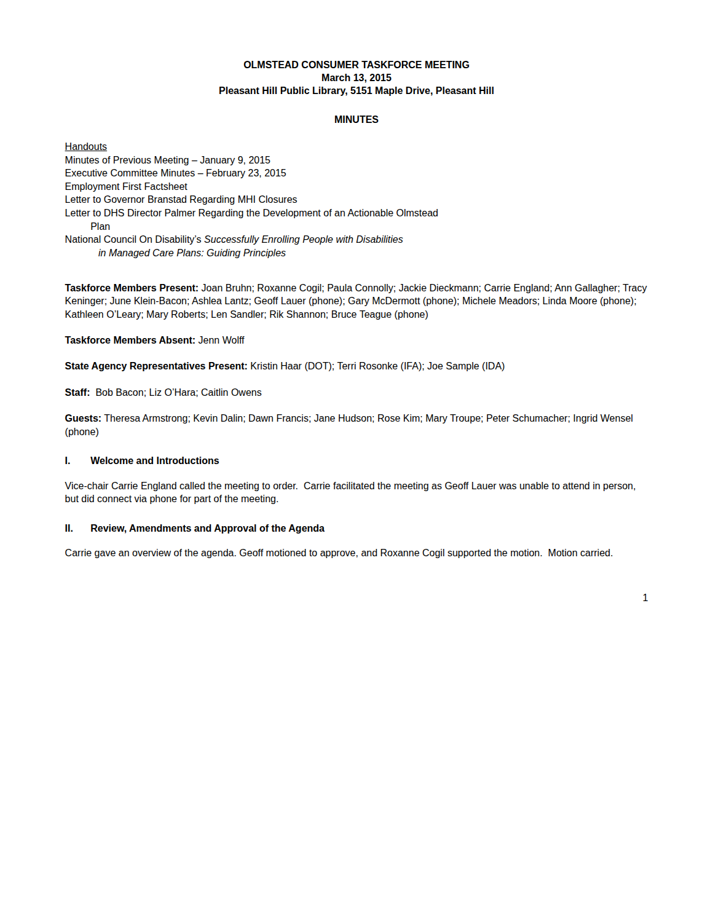OLMSTEAD CONSUMER TASKFORCE MEETING
March 13, 2015
Pleasant Hill Public Library, 5151 Maple Drive, Pleasant Hill
MINUTES
Handouts
Minutes of Previous Meeting – January 9, 2015
Executive Committee Minutes – February 23, 2015
Employment First Factsheet
Letter to Governor Branstad Regarding MHI Closures
Letter to DHS Director Palmer Regarding the Development of an Actionable Olmstead
Plan
National Council On Disability’s Successfully Enrolling People with Disabilities
in Managed Care Plans: Guiding Principles
Taskforce Members Present: Joan Bruhn; Roxanne Cogil; Paula Connolly; Jackie Dieckmann; Carrie England; Ann Gallagher; Tracy Keninger; June Klein-Bacon; Ashlea Lantz; Geoff Lauer (phone); Gary McDermott (phone); Michele Meadors; Linda Moore (phone); Kathleen O’Leary; Mary Roberts; Len Sandler; Rik Shannon; Bruce Teague (phone)
Taskforce Members Absent: Jenn Wolff
State Agency Representatives Present: Kristin Haar (DOT); Terri Rosonke (IFA); Joe Sample (IDA)
Staff: Bob Bacon; Liz O’Hara; Caitlin Owens
Guests: Theresa Armstrong; Kevin Dalin; Dawn Francis; Jane Hudson; Rose Kim; Mary Troupe; Peter Schumacher; Ingrid Wensel (phone)
I. Welcome and Introductions
Vice-chair Carrie England called the meeting to order. Carrie facilitated the meeting as Geoff Lauer was unable to attend in person, but did connect via phone for part of the meeting.
II. Review, Amendments and Approval of the Agenda
Carrie gave an overview of the agenda. Geoff motioned to approve, and Roxanne Cogil supported the motion. Motion carried.
1